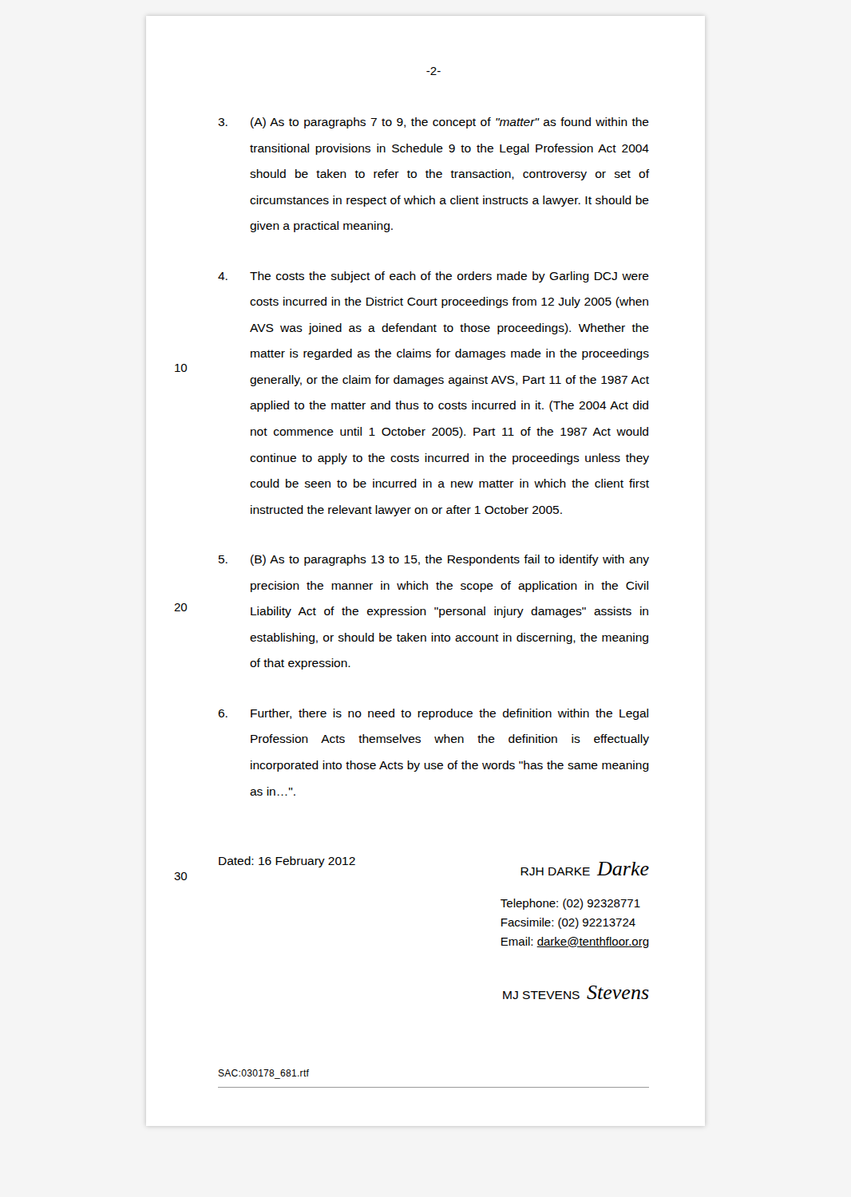-2-
3. (A) As to paragraphs 7 to 9, the concept of "matter" as found within the transitional provisions in Schedule 9 to the Legal Profession Act 2004 should be taken to refer to the transaction, controversy or set of circumstances in respect of which a client instructs a lawyer. It should be given a practical meaning.
4. 10 The costs the subject of each of the orders made by Garling DCJ were costs incurred in the District Court proceedings from 12 July 2005 (when AVS was joined as a defendant to those proceedings). Whether the matter is regarded as the claims for damages made in the proceedings generally, or the claim for damages against AVS, Part 11 of the 1987 Act applied to the matter and thus to costs incurred in it. (The 2004 Act did not commence until 1 October 2005). Part 11 of the 1987 Act would continue to apply to the costs incurred in the proceedings unless they could be seen to be incurred in a new matter in which the client first instructed the relevant lawyer on or after 1 October 2005.
5. 20 (B) As to paragraphs 13 to 15, the Respondents fail to identify with any precision the manner in which the scope of application in the Civil Liability Act of the expression "personal injury damages" assists in establishing, or should be taken into account in discerning, the meaning of that expression.
6. Further, there is no need to reproduce the definition within the Legal Profession Acts themselves when the definition is effectually incorporated into those Acts by use of the words "has the same meaning as in…".
Dated: 16 February 2012
30
RJH DARKE Darke
Telephone: (02) 92328771
Facsimile: (02) 92213724
Email: darke@tenthfloor.org
MJ STEVENS Stevens
SAC:030178_681.rtf